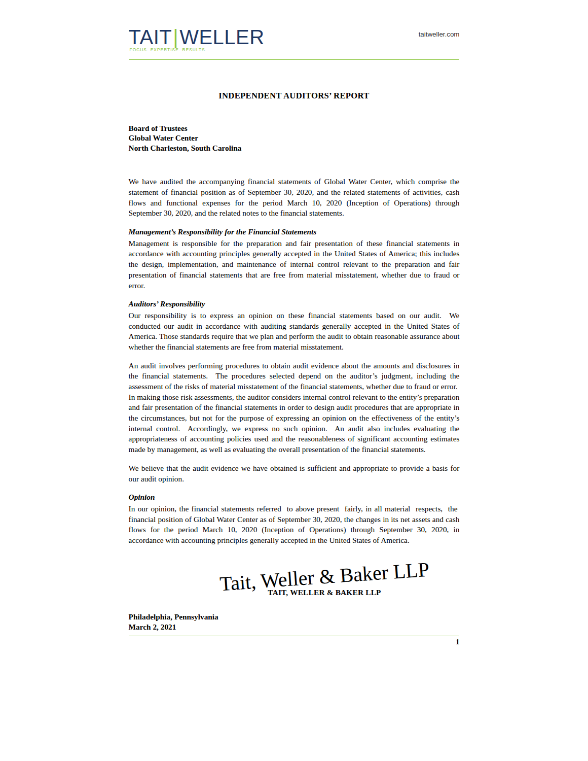TAIT|WELLER
FOCUS. EXPERTISE. RESULTS.
taitweller.com
INDEPENDENT AUDITORS’ REPORT
Board of Trustees
Global Water Center
North Charleston, South Carolina
We have audited the accompanying financial statements of Global Water Center, which comprise the statement of financial position as of September 30, 2020, and the related statements of activities, cash flows and functional expenses for the period March 10, 2020 (Inception of Operations) through September 30, 2020, and the related notes to the financial statements.
Management’s Responsibility for the Financial Statements
Management is responsible for the preparation and fair presentation of these financial statements in accordance with accounting principles generally accepted in the United States of America; this includes the design, implementation, and maintenance of internal control relevant to the preparation and fair presentation of financial statements that are free from material misstatement, whether due to fraud or error.
Auditors’ Responsibility
Our responsibility is to express an opinion on these financial statements based on our audit. We conducted our audit in accordance with auditing standards generally accepted in the United States of America. Those standards require that we plan and perform the audit to obtain reasonable assurance about whether the financial statements are free from material misstatement.
An audit involves performing procedures to obtain audit evidence about the amounts and disclosures in the financial statements. The procedures selected depend on the auditor’s judgment, including the assessment of the risks of material misstatement of the financial statements, whether due to fraud or error. In making those risk assessments, the auditor considers internal control relevant to the entity’s preparation and fair presentation of the financial statements in order to design audit procedures that are appropriate in the circumstances, but not for the purpose of expressing an opinion on the effectiveness of the entity’s internal control. Accordingly, we express no such opinion. An audit also includes evaluating the appropriateness of accounting policies used and the reasonableness of significant accounting estimates made by management, as well as evaluating the overall presentation of the financial statements.
We believe that the audit evidence we have obtained is sufficient and appropriate to provide a basis for our audit opinion.
Opinion
In our opinion, the financial statements referred to above present fairly, in all material respects, the financial position of Global Water Center as of September 30, 2020, the changes in its net assets and cash flows for the period March 10, 2020 (Inception of Operations) through September 30, 2020, in accordance with accounting principles generally accepted in the United States of America.
Tait, Weller & Baker LLP
TAIT, WELLER & BAKER LLP
Philadelphia, Pennsylvania
March 2, 2021
1